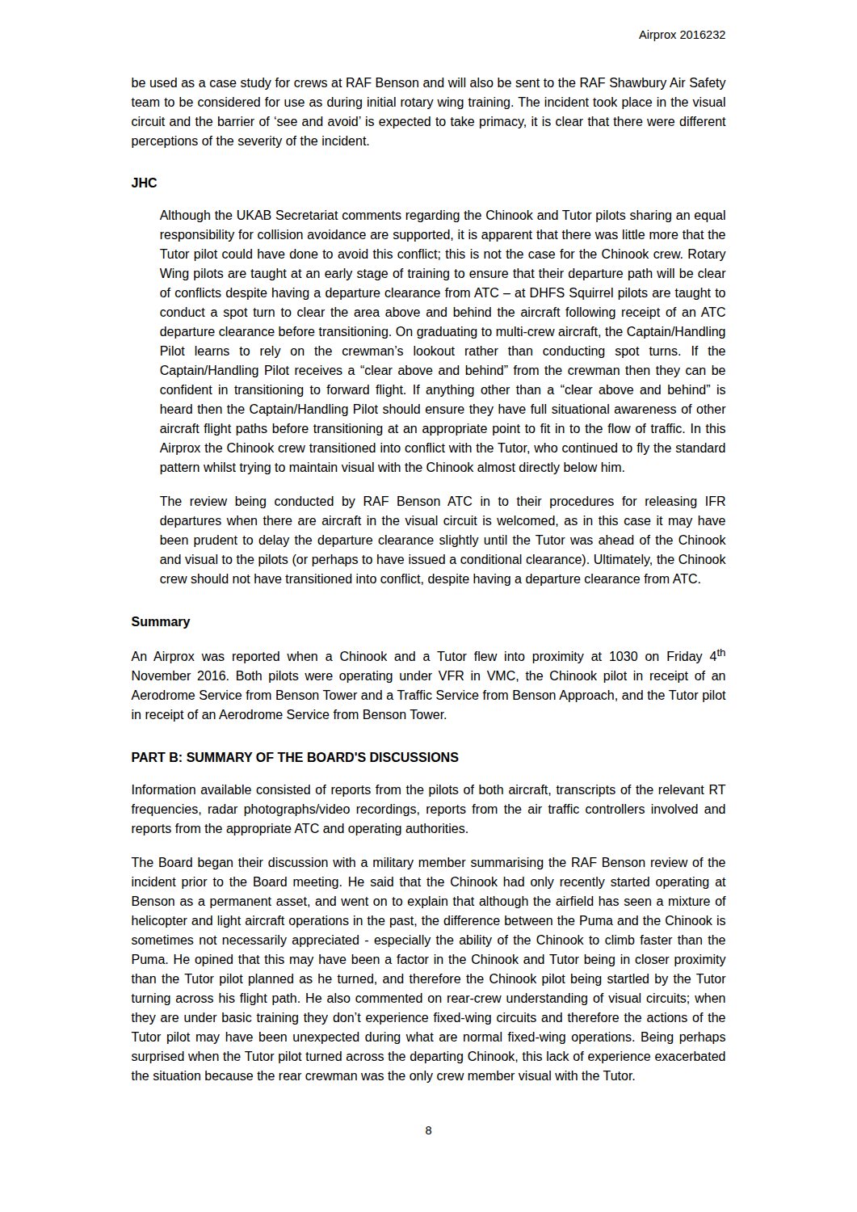Airprox 2016232
be used as a case study for crews at RAF Benson and will also be sent to the RAF Shawbury Air Safety team to be considered for use as during initial rotary wing training. The incident took place in the visual circuit and the barrier of ‘see and avoid’ is expected to take primacy, it is clear that there were different perceptions of the severity of the incident.
JHC
Although the UKAB Secretariat comments regarding the Chinook and Tutor pilots sharing an equal responsibility for collision avoidance are supported, it is apparent that there was little more that the Tutor pilot could have done to avoid this conflict; this is not the case for the Chinook crew. Rotary Wing pilots are taught at an early stage of training to ensure that their departure path will be clear of conflicts despite having a departure clearance from ATC – at DHFS Squirrel pilots are taught to conduct a spot turn to clear the area above and behind the aircraft following receipt of an ATC departure clearance before transitioning. On graduating to multi-crew aircraft, the Captain/Handling Pilot learns to rely on the crewman’s lookout rather than conducting spot turns. If the Captain/Handling Pilot receives a “clear above and behind” from the crewman then they can be confident in transitioning to forward flight. If anything other than a “clear above and behind” is heard then the Captain/Handling Pilot should ensure they have full situational awareness of other aircraft flight paths before transitioning at an appropriate point to fit in to the flow of traffic. In this Airprox the Chinook crew transitioned into conflict with the Tutor, who continued to fly the standard pattern whilst trying to maintain visual with the Chinook almost directly below him.
The review being conducted by RAF Benson ATC in to their procedures for releasing IFR departures when there are aircraft in the visual circuit is welcomed, as in this case it may have been prudent to delay the departure clearance slightly until the Tutor was ahead of the Chinook and visual to the pilots (or perhaps to have issued a conditional clearance). Ultimately, the Chinook crew should not have transitioned into conflict, despite having a departure clearance from ATC.
Summary
An Airprox was reported when a Chinook and a Tutor flew into proximity at 1030 on Friday 4th November 2016. Both pilots were operating under VFR in VMC, the Chinook pilot in receipt of an Aerodrome Service from Benson Tower and a Traffic Service from Benson Approach, and the Tutor pilot in receipt of an Aerodrome Service from Benson Tower.
PART B: SUMMARY OF THE BOARD'S DISCUSSIONS
Information available consisted of reports from the pilots of both aircraft, transcripts of the relevant RT frequencies, radar photographs/video recordings, reports from the air traffic controllers involved and reports from the appropriate ATC and operating authorities.
The Board began their discussion with a military member summarising the RAF Benson review of the incident prior to the Board meeting. He said that the Chinook had only recently started operating at Benson as a permanent asset, and went on to explain that although the airfield has seen a mixture of helicopter and light aircraft operations in the past, the difference between the Puma and the Chinook is sometimes not necessarily appreciated - especially the ability of the Chinook to climb faster than the Puma. He opined that this may have been a factor in the Chinook and Tutor being in closer proximity than the Tutor pilot planned as he turned, and therefore the Chinook pilot being startled by the Tutor turning across his flight path. He also commented on rear-crew understanding of visual circuits; when they are under basic training they don’t experience fixed-wing circuits and therefore the actions of the Tutor pilot may have been unexpected during what are normal fixed-wing operations. Being perhaps surprised when the Tutor pilot turned across the departing Chinook, this lack of experience exacerbated the situation because the rear crewman was the only crew member visual with the Tutor.
8